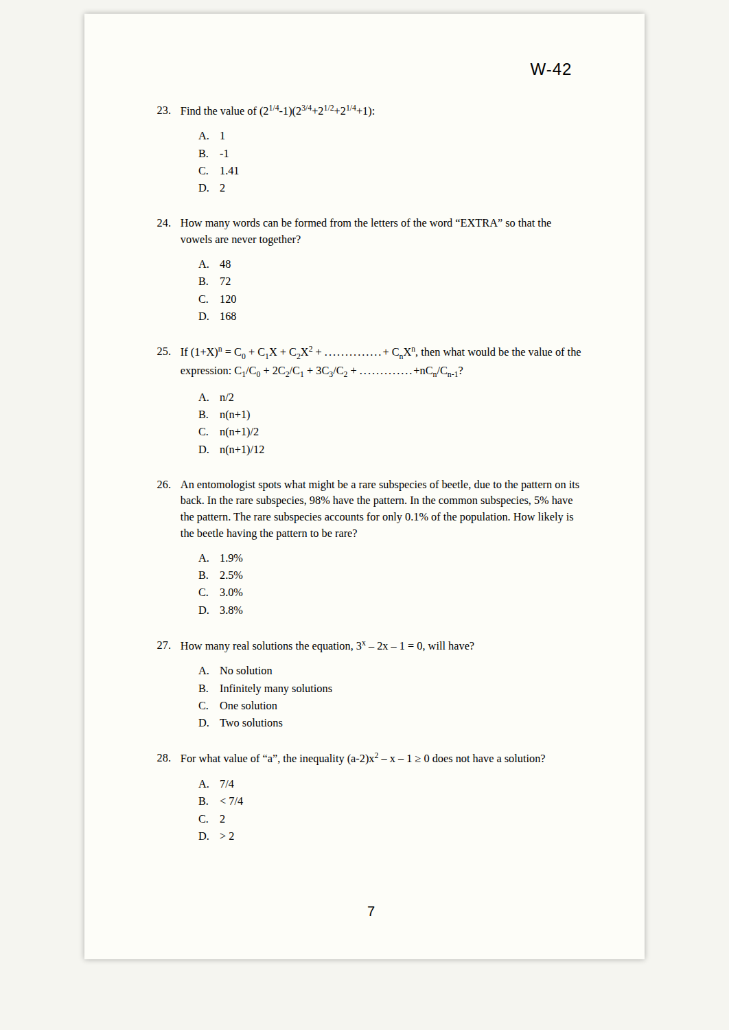W-42
Find the value of (21/4-1)(23/4+21/2+21/4+1):
1
-1
1.41
2
How many words can be formed from the letters of the word “EXTRA” so that the vowels are never together?
48
72
120
168
If (1+X)n = C0 + C1X + C2X2 + ..............+ CnXn, then what would be the value of the expression: C1/C0 + 2C2/C1 + 3C3/C2 + .............+nCn/Cn-1?
n/2
n(n+1)
n(n+1)/2
n(n+1)/12
An entomologist spots what might be a rare subspecies of beetle, due to the pattern on its back. In the rare subspecies, 98% have the pattern. In the common subspecies, 5% have the pattern. The rare subspecies accounts for only 0.1% of the population. How likely is the beetle having the pattern to be rare?
1.9%
2.5%
3.0%
3.8%
How many real solutions the equation, 3x – 2x – 1 = 0, will have?
No solution
Infinitely many solutions
One solution
Two solutions
For what value of “a”, the inequality (a-2)x2 – x – 1 ≥ 0 does not have a solution?
7/4
< 7/4
2
> 2
7